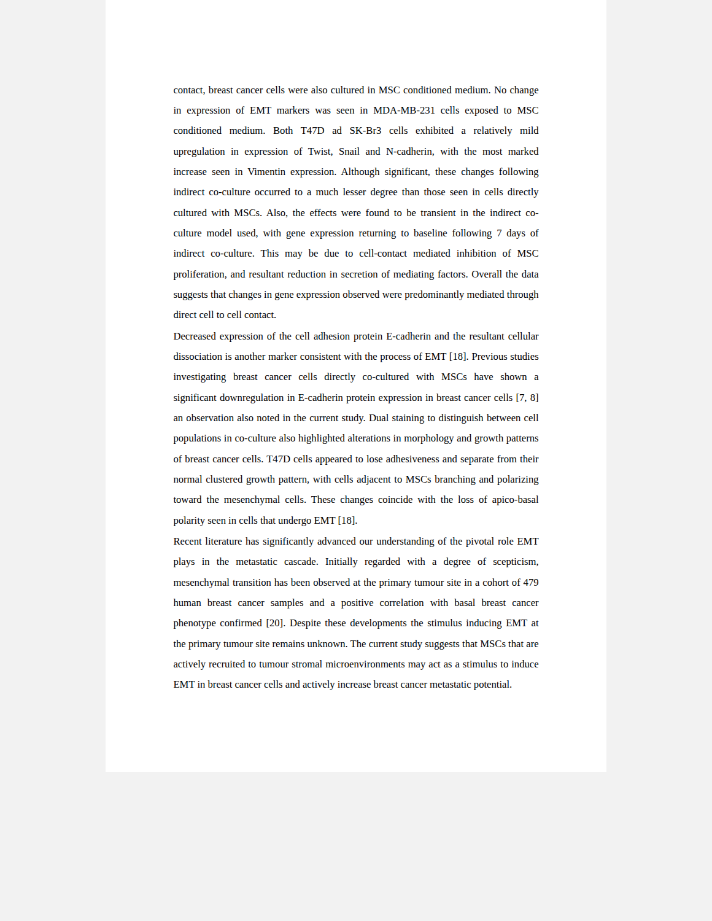contact, breast cancer cells were also cultured in MSC conditioned medium. No change in expression of EMT markers was seen in MDA-MB-231 cells exposed to MSC conditioned medium. Both T47D ad SK-Br3 cells exhibited a relatively mild upregulation in expression of Twist, Snail and N-cadherin, with the most marked increase seen in Vimentin expression. Although significant, these changes following indirect co-culture occurred to a much lesser degree than those seen in cells directly cultured with MSCs. Also, the effects were found to be transient in the indirect co-culture model used, with gene expression returning to baseline following 7 days of indirect co-culture. This may be due to cell-contact mediated inhibition of MSC proliferation, and resultant reduction in secretion of mediating factors. Overall the data suggests that changes in gene expression observed were predominantly mediated through direct cell to cell contact.
Decreased expression of the cell adhesion protein E-cadherin and the resultant cellular dissociation is another marker consistent with the process of EMT [18]. Previous studies investigating breast cancer cells directly co-cultured with MSCs have shown a significant downregulation in E-cadherin protein expression in breast cancer cells [7, 8] an observation also noted in the current study. Dual staining to distinguish between cell populations in co-culture also highlighted alterations in morphology and growth patterns of breast cancer cells. T47D cells appeared to lose adhesiveness and separate from their normal clustered growth pattern, with cells adjacent to MSCs branching and polarizing toward the mesenchymal cells. These changes coincide with the loss of apico-basal polarity seen in cells that undergo EMT [18].
Recent literature has significantly advanced our understanding of the pivotal role EMT plays in the metastatic cascade. Initially regarded with a degree of scepticism, mesenchymal transition has been observed at the primary tumour site in a cohort of 479 human breast cancer samples and a positive correlation with basal breast cancer phenotype confirmed [20]. Despite these developments the stimulus inducing EMT at the primary tumour site remains unknown. The current study suggests that MSCs that are actively recruited to tumour stromal microenvironments may act as a stimulus to induce EMT in breast cancer cells and actively increase breast cancer metastatic potential.